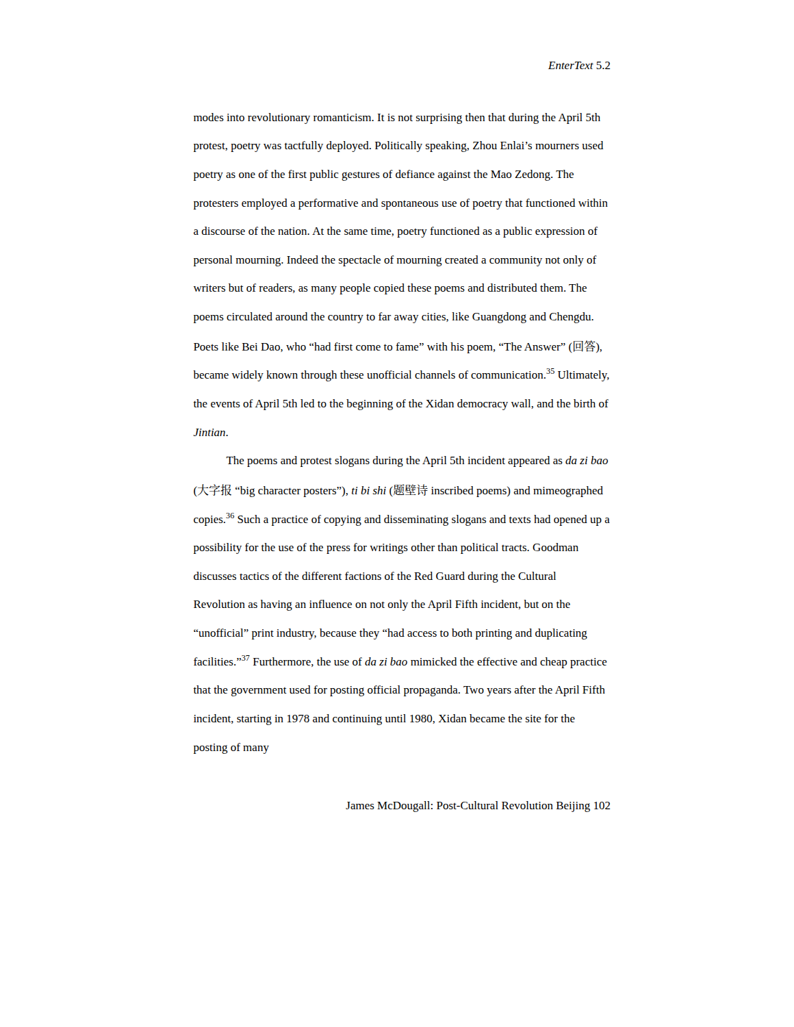EnterText 5.2
modes into revolutionary romanticism. It is not surprising then that during the April 5th protest, poetry was tactfully deployed. Politically speaking, Zhou Enlai’s mourners used poetry as one of the first public gestures of defiance against the Mao Zedong. The protesters employed a performative and spontaneous use of poetry that functioned within a discourse of the nation. At the same time, poetry functioned as a public expression of personal mourning. Indeed the spectacle of mourning created a community not only of writers but of readers, as many people copied these poems and distributed them. The poems circulated around the country to far away cities, like Guangdong and Chengdu. Poets like Bei Dao, who “had first come to fame” with his poem, “The Answer” (回答), became widely known through these unofficial channels of communication.35 Ultimately, the events of April 5th led to the beginning of the Xidan democracy wall, and the birth of Jintian.
The poems and protest slogans during the April 5th incident appeared as da zi bao (大字报 “big character posters”), ti bi shi (题壁诗 inscribed poems) and mimeographed copies.36 Such a practice of copying and disseminating slogans and texts had opened up a possibility for the use of the press for writings other than political tracts. Goodman discusses tactics of the different factions of the Red Guard during the Cultural Revolution as having an influence on not only the April Fifth incident, but on the “unofficial” print industry, because they “had access to both printing and duplicating facilities.”37 Furthermore, the use of da zi bao mimicked the effective and cheap practice that the government used for posting official propaganda. Two years after the April Fifth incident, starting in 1978 and continuing until 1980, Xidan became the site for the posting of many
James McDougall: Post-Cultural Revolution Beijing 102